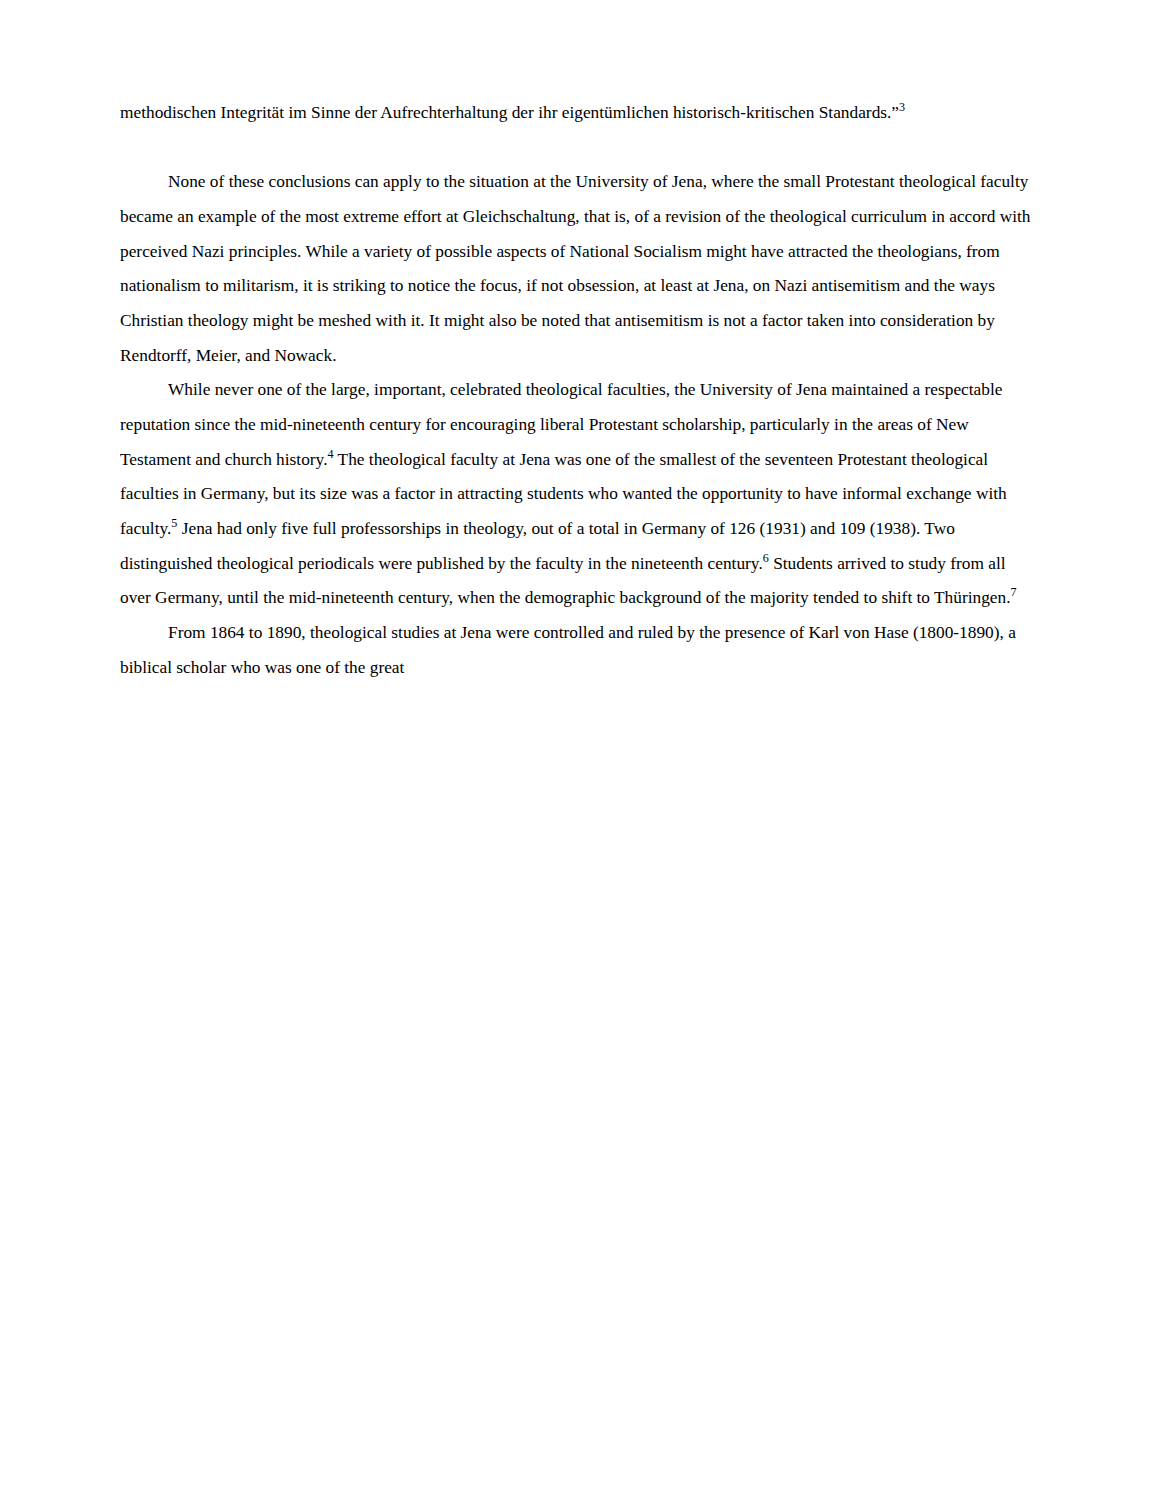methodischen Integrität im Sinne der Aufrechterhaltung der ihr eigentümlichen historisch-kritischen Standards.”3
None of these conclusions can apply to the situation at the University of Jena, where the small Protestant theological faculty became an example of the most extreme effort at Gleichschaltung, that is, of a revision of the theological curriculum in accord with perceived Nazi principles. While a variety of possible aspects of National Socialism might have attracted the theologians, from nationalism to militarism, it is striking to notice the focus, if not obsession, at least at Jena, on Nazi antisemitism and the ways Christian theology might be meshed with it. It might also be noted that antisemitism is not a factor taken into consideration by Rendtorff, Meier, and Nowack.
While never one of the large, important, celebrated theological faculties, the University of Jena maintained a respectable reputation since the mid-nineteenth century for encouraging liberal Protestant scholarship, particularly in the areas of New Testament and church history.4 The theological faculty at Jena was one of the smallest of the seventeen Protestant theological faculties in Germany, but its size was a factor in attracting students who wanted the opportunity to have informal exchange with faculty.5 Jena had only five full professorships in theology, out of a total in Germany of 126 (1931) and 109 (1938). Two distinguished theological periodicals were published by the faculty in the nineteenth century.6 Students arrived to study from all over Germany, until the mid-nineteenth century, when the demographic background of the majority tended to shift to Thüringen.7
From 1864 to 1890, theological studies at Jena were controlled and ruled by the presence of Karl von Hase (1800-1890), a biblical scholar who was one of the great